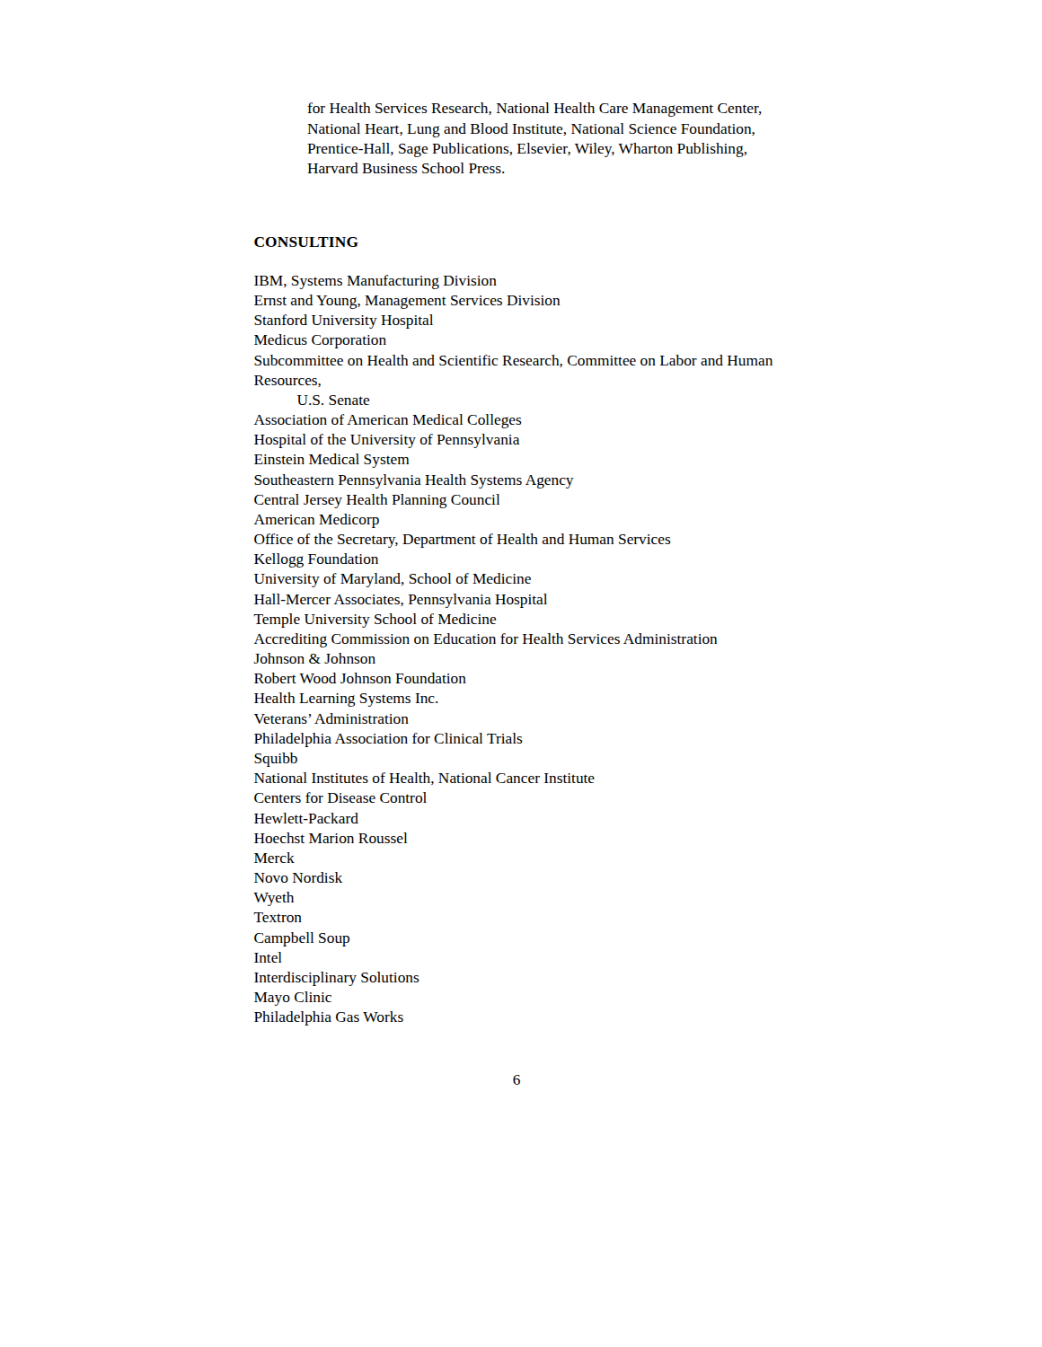for Health Services Research, National Health Care Management Center, National Heart, Lung and Blood Institute, National Science Foundation, Prentice-Hall, Sage Publications, Elsevier, Wiley, Wharton Publishing, Harvard Business School Press.
CONSULTING
IBM, Systems Manufacturing Division
Ernst and Young, Management Services Division
Stanford University Hospital
Medicus Corporation
Subcommittee on Health and Scientific Research, Committee on Labor and Human Resources,U.S. Senate
Association of American Medical Colleges
Hospital of the University of Pennsylvania
Einstein Medical System
Southeastern Pennsylvania Health Systems Agency
Central Jersey Health Planning Council
American Medicorp
Office of the Secretary, Department of Health and Human Services
Kellogg Foundation
University of Maryland, School of Medicine
Hall-Mercer Associates, Pennsylvania Hospital
Temple University School of Medicine
Accrediting Commission on Education for Health Services Administration
Johnson & Johnson
Robert Wood Johnson Foundation
Health Learning Systems Inc.
Veterans’ Administration
Philadelphia Association for Clinical Trials
Squibb
National Institutes of Health, National Cancer Institute
Centers for Disease Control
Hewlett-Packard
Hoechst Marion Roussel
Merck
Novo Nordisk
Wyeth
Textron
Campbell Soup
Intel
Interdisciplinary Solutions
Mayo Clinic
Philadelphia Gas Works
6